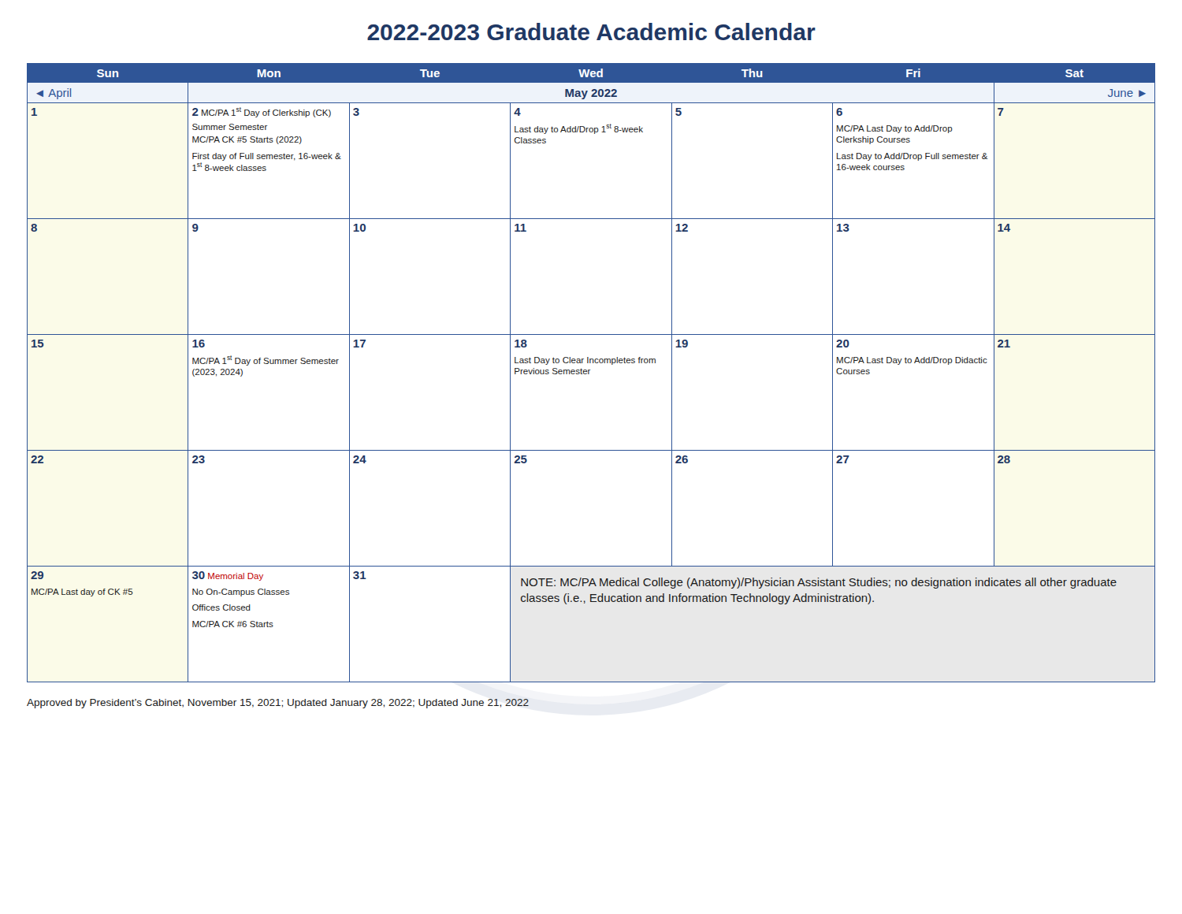BALDWIN GRADUATE 1871 ANDERSON UNIVERSITY EX CORDE CARITAS
2022-2023 Graduate Academic Calendar
| ◄ April | May 2022 | June ► |
| Sun | Mon | Tue | Wed | Thu | Fri | Sat |
| 1 | 2 MC/PA 1 st Day of Clerkship (CK) Summer Semester MC/PA CK #5 Starts (2022) First day of Full semester, 16-week & 1 st 8-week classes | 3 | 4 Last day to Add/Drop 1 st 8-week Classes | 5 | 6 MC/PA Last Day to Add/Drop Clerkship Courses Last Day to Add/Drop Full semester & 16-week courses | 7 |
| 8 | 9 | 10 | 11 | 12 | 13 | 14 |
| 15 | 16 MC/PA 1 st Day of Summer Semester (2023, 2024) | 17 | 18 Last Day to Clear Incompletes from Previous Semester | 19 | 20 MC/PA Last Day to Add/Drop Didactic Courses | 21 |
| 22 | 23 | 24 | 25 | 26 | 27 | 28 |
| 29 MC/PA Last day of CK #5 | 30 Memorial Day No On-Campus Classes Offices Closed MC/PA CK #6 Starts | 31 | NOTE: MC/PA Medical College (Anatomy)/Physician Assistant Studies; no designation indicates all other graduate classes (i.e., Education and Information Technology Administration). |
Approved by President’s Cabinet, November 15, 2021; Updated January 28, 2022; Updated June 21, 2022